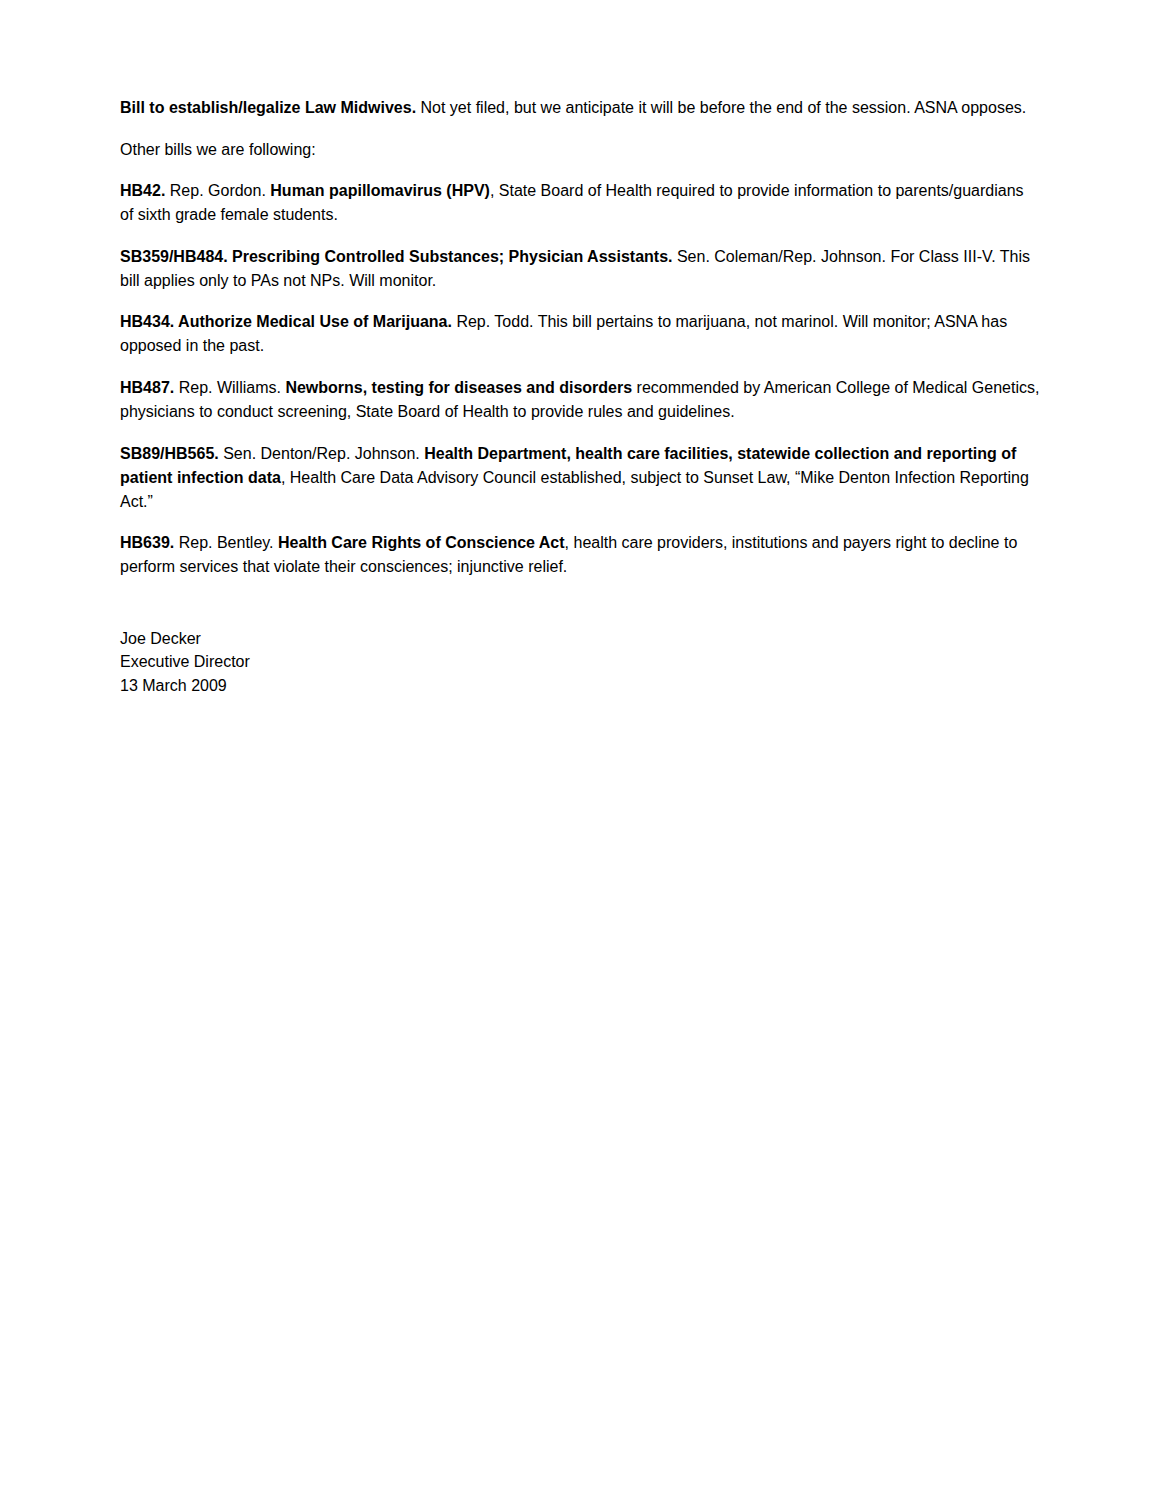Bill to establish/legalize Law Midwives. Not yet filed, but we anticipate it will be before the end of the session. ASNA opposes.
Other bills we are following:
HB42. Rep. Gordon. Human papillomavirus (HPV), State Board of Health required to provide information to parents/guardians of sixth grade female students.
SB359/HB484. Prescribing Controlled Substances; Physician Assistants. Sen. Coleman/Rep. Johnson. For Class III-V. This bill applies only to PAs not NPs. Will monitor.
HB434. Authorize Medical Use of Marijuana. Rep. Todd. This bill pertains to marijuana, not marinol. Will monitor; ASNA has opposed in the past.
HB487. Rep. Williams. Newborns, testing for diseases and disorders recommended by American College of Medical Genetics, physicians to conduct screening, State Board of Health to provide rules and guidelines.
SB89/HB565. Sen. Denton/Rep. Johnson. Health Department, health care facilities, statewide collection and reporting of patient infection data, Health Care Data Advisory Council established, subject to Sunset Law, “Mike Denton Infection Reporting Act.”
HB639. Rep. Bentley. Health Care Rights of Conscience Act, health care providers, institutions and payers right to decline to perform services that violate their consciences; injunctive relief.
Joe Decker
Executive Director
13 March 2009